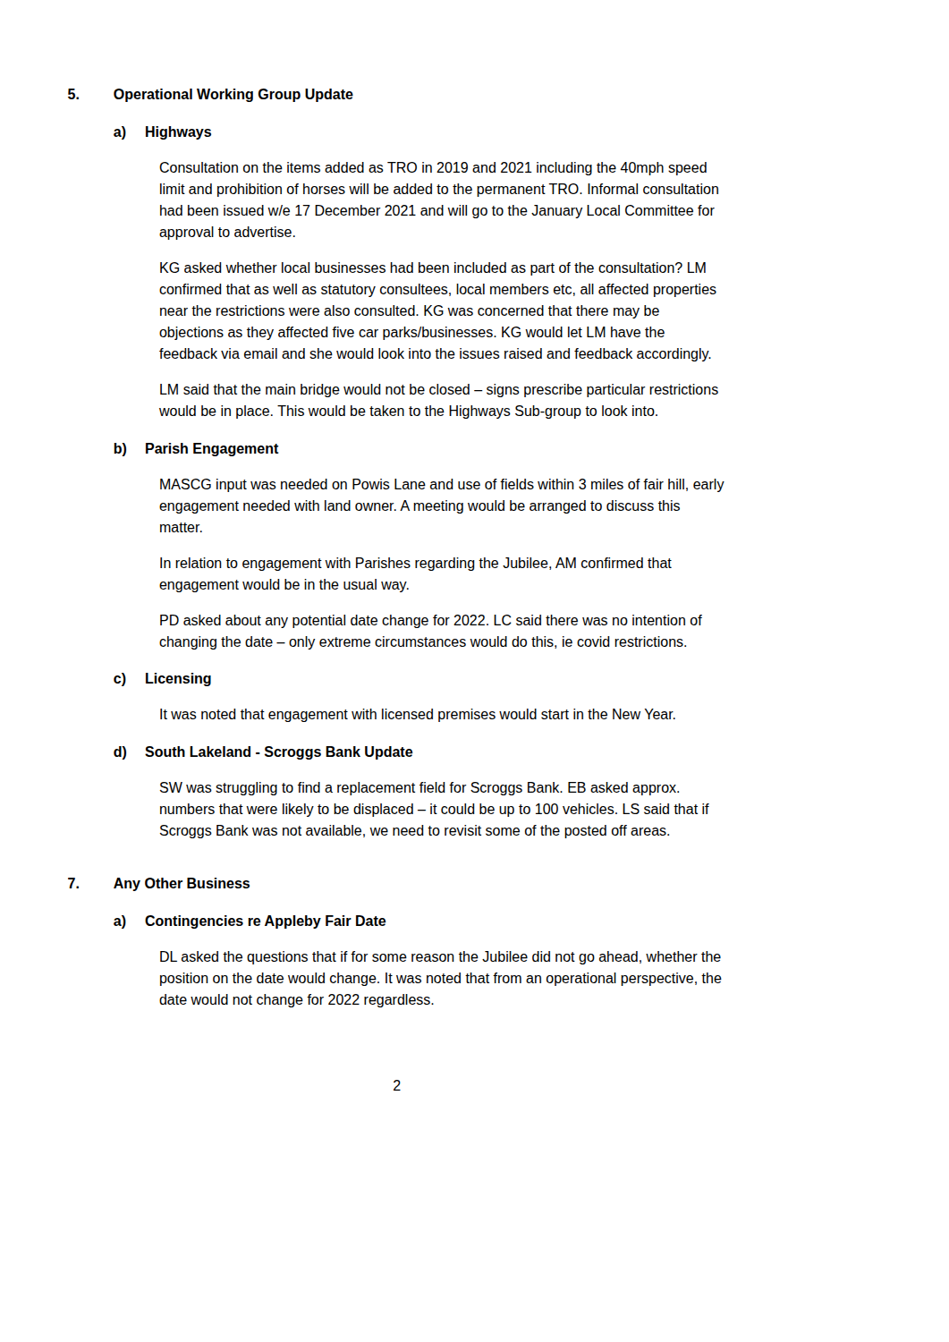5.
Operational Working Group Update
a)
Highways
Consultation on the items added as TRO in 2019 and 2021 including the 40mph speed limit and prohibition of horses will be added to the permanent TRO. Informal consultation had been issued w/e 17 December 2021 and will go to the January Local Committee for approval to advertise.
KG asked whether local businesses had been included as part of the consultation? LM confirmed that as well as statutory consultees, local members etc, all affected properties near the restrictions were also consulted. KG was concerned that there may be objections as they affected five car parks/businesses. KG would let LM have the feedback via email and she would look into the issues raised and feedback accordingly.
LM said that the main bridge would not be closed – signs prescribe particular restrictions would be in place. This would be taken to the Highways Sub-group to look into.
b)
Parish Engagement
MASCG input was needed on Powis Lane and use of fields within 3 miles of fair hill, early engagement needed with land owner. A meeting would be arranged to discuss this matter.
In relation to engagement with Parishes regarding the Jubilee, AM confirmed that engagement would be in the usual way.
PD asked about any potential date change for 2022. LC said there was no intention of changing the date – only extreme circumstances would do this, ie covid restrictions.
c)
Licensing
It was noted that engagement with licensed premises would start in the New Year.
d)
South Lakeland - Scroggs Bank Update
SW was struggling to find a replacement field for Scroggs Bank. EB asked approx. numbers that were likely to be displaced – it could be up to 100 vehicles. LS said that if Scroggs Bank was not available, we need to revisit some of the posted off areas.
7.
Any Other Business
a)
Contingencies re Appleby Fair Date
DL asked the questions that if for some reason the Jubilee did not go ahead, whether the position on the date would change. It was noted that from an operational perspective, the date would not change for 2022 regardless.
2